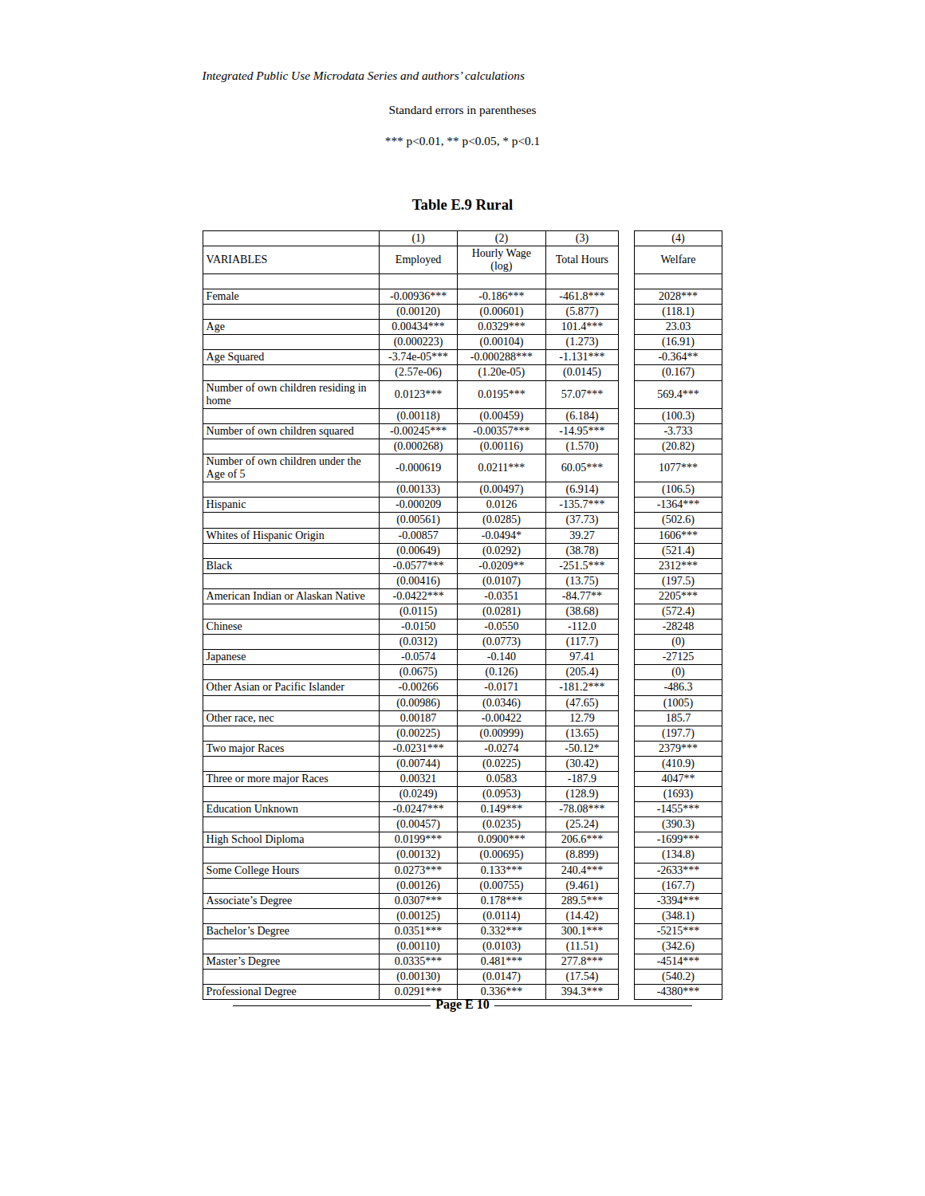Integrated Public Use Microdata Series and authors’ calculations
Standard errors in parentheses
*** p<0.01, ** p<0.05, * p<0.1
Table E.9 Rural
| | (1) | (2) | (3) | | (4) |
| VARIABLES | Employed | Hourly Wage (log) | Total Hours | | Welfare |
| Female | -0.00936*** | -0.186*** | -461.8*** | | 2028*** |
| | (0.00120) | (0.00601) | (5.877) | | (118.1) |
| Age | 0.00434*** | 0.0329*** | 101.4*** | | 23.03 |
| | (0.000223) | (0.00104) | (1.273) | | (16.91) |
| Age Squared | -3.74e-05*** | -0.000288*** | -1.131*** | | -0.364** |
| | (2.57e-06) | (1.20e-05) | (0.0145) | | (0.167) |
| Number of own children residing in home | 0.0123*** | 0.0195*** | 57.07*** | | 569.4*** |
| | (0.00118) | (0.00459) | (6.184) | | (100.3) |
| Number of own children squared | -0.00245*** | -0.00357*** | -14.95*** | | -3.733 |
| | (0.000268) | (0.00116) | (1.570) | | (20.82) |
| Number of own children under the Age of 5 | -0.000619 | 0.0211*** | 60.05*** | | 1077*** |
| | (0.00133) | (0.00497) | (6.914) | | (106.5) |
| Hispanic | -0.000209 | 0.0126 | -135.7*** | | -1364*** |
| | (0.00561) | (0.0285) | (37.73) | | (502.6) |
| Whites of Hispanic Origin | -0.00857 | -0.0494* | 39.27 | | 1606*** |
| | (0.00649) | (0.0292) | (38.78) | | (521.4) |
| Black | -0.0577*** | -0.0209** | -251.5*** | | 2312*** |
| | (0.00416) | (0.0107) | (13.75) | | (197.5) |
| American Indian or Alaskan Native | -0.0422*** | -0.0351 | -84.77** | | 2205*** |
| | (0.0115) | (0.0281) | (38.68) | | (572.4) |
| Chinese | -0.0150 | -0.0550 | -112.0 | | -28248 |
| | (0.0312) | (0.0773) | (117.7) | | (0) |
| Japanese | -0.0574 | -0.140 | 97.41 | | -27125 |
| | (0.0675) | (0.126) | (205.4) | | (0) |
| Other Asian or Pacific Islander | -0.00266 | -0.0171 | -181.2*** | | -486.3 |
| | (0.00986) | (0.0346) | (47.65) | | (1005) |
| Other race, nec | 0.00187 | -0.00422 | 12.79 | | 185.7 |
| | (0.00225) | (0.00999) | (13.65) | | (197.7) |
| Two major Races | -0.0231*** | -0.0274 | -50.12* | | 2379*** |
| | (0.00744) | (0.0225) | (30.42) | | (410.9) |
| Three or more major Races | 0.00321 | 0.0583 | -187.9 | | 4047** |
| | (0.0249) | (0.0953) | (128.9) | | (1693) |
| Education Unknown | -0.0247*** | 0.149*** | -78.08*** | | -1455*** |
| | (0.00457) | (0.0235) | (25.24) | | (390.3) |
| High School Diploma | 0.0199*** | 0.0900*** | 206.6*** | | -1699*** |
| | (0.00132) | (0.00695) | (8.899) | | (134.8) |
| Some College Hours | 0.0273*** | 0.133*** | 240.4*** | | -2633*** |
| | (0.00126) | (0.00755) | (9.461) | | (167.7) |
| Associate’s Degree | 0.0307*** | 0.178*** | 289.5*** | | -3394*** |
| | (0.00125) | (0.0114) | (14.42) | | (348.1) |
| Bachelor’s Degree | 0.0351*** | 0.332*** | 300.1*** | | -5215*** |
| | (0.00110) | (0.0103) | (11.51) | | (342.6) |
| Master’s Degree | 0.0335*** | 0.481*** | 277.8*** | | -4514*** |
| | (0.00130) | (0.0147) | (17.54) | | (540.2) |
| Professional Degree | 0.0291*** | 0.336*** | 394.3*** | | -4380*** |
Page E 10